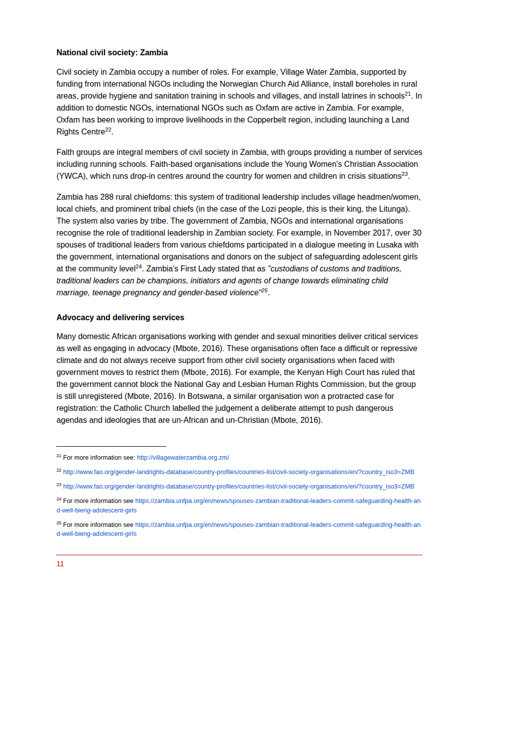National civil society: Zambia
Civil society in Zambia occupy a number of roles. For example, Village Water Zambia, supported by funding from international NGOs including the Norwegian Church Aid Alliance, install boreholes in rural areas, provide hygiene and sanitation training in schools and villages, and install latrines in schools21. In addition to domestic NGOs, international NGOs such as Oxfam are active in Zambia. For example, Oxfam has been working to improve livelihoods in the Copperbelt region, including launching a Land Rights Centre22.
Faith groups are integral members of civil society in Zambia, with groups providing a number of services including running schools. Faith-based organisations include the Young Women's Christian Association (YWCA), which runs drop-in centres around the country for women and children in crisis situations23.
Zambia has 288 rural chiefdoms: this system of traditional leadership includes village headmen/women, local chiefs, and prominent tribal chiefs (in the case of the Lozi people, this is their king, the Litunga). The system also varies by tribe. The government of Zambia, NGOs and international organisations recognise the role of traditional leadership in Zambian society. For example, in November 2017, over 30 spouses of traditional leaders from various chiefdoms participated in a dialogue meeting in Lusaka with the government, international organisations and donors on the subject of safeguarding adolescent girls at the community level24. Zambia's First Lady stated that as "custodians of customs and traditions, traditional leaders can be champions, initiators and agents of change towards eliminating child marriage, teenage pregnancy and gender-based violence"25.
Advocacy and delivering services
Many domestic African organisations working with gender and sexual minorities deliver critical services as well as engaging in advocacy (Mbote, 2016). These organisations often face a difficult or repressive climate and do not always receive support from other civil society organisations when faced with government moves to restrict them (Mbote, 2016). For example, the Kenyan High Court has ruled that the government cannot block the National Gay and Lesbian Human Rights Commission, but the group is still unregistered (Mbote, 2016). In Botswana, a similar organisation won a protracted case for registration: the Catholic Church labelled the judgement a deliberate attempt to push dangerous agendas and ideologies that are un-African and un-Christian (Mbote, 2016).
21 For more information see: http://villagewaterzambia.org.zm/
22 http://www.fao.org/gender-landrights-database/country-profiles/countries-list/civil-society-organisations/en/?country_iso3=ZMB
23 http://www.fao.org/gender-landrights-database/country-profiles/countries-list/civil-society-organisations/en/?country_iso3=ZMB
24 For more information see https://zambia.unfpa.org/en/news/spouses-zambian-traditional-leaders-commit-safeguarding-health-and-well-bieng-adolescent-girls
25 For more information see https://zambia.unfpa.org/en/news/spouses-zambian-traditional-leaders-commit-safeguarding-health-and-well-bieng-adolescent-girls
11